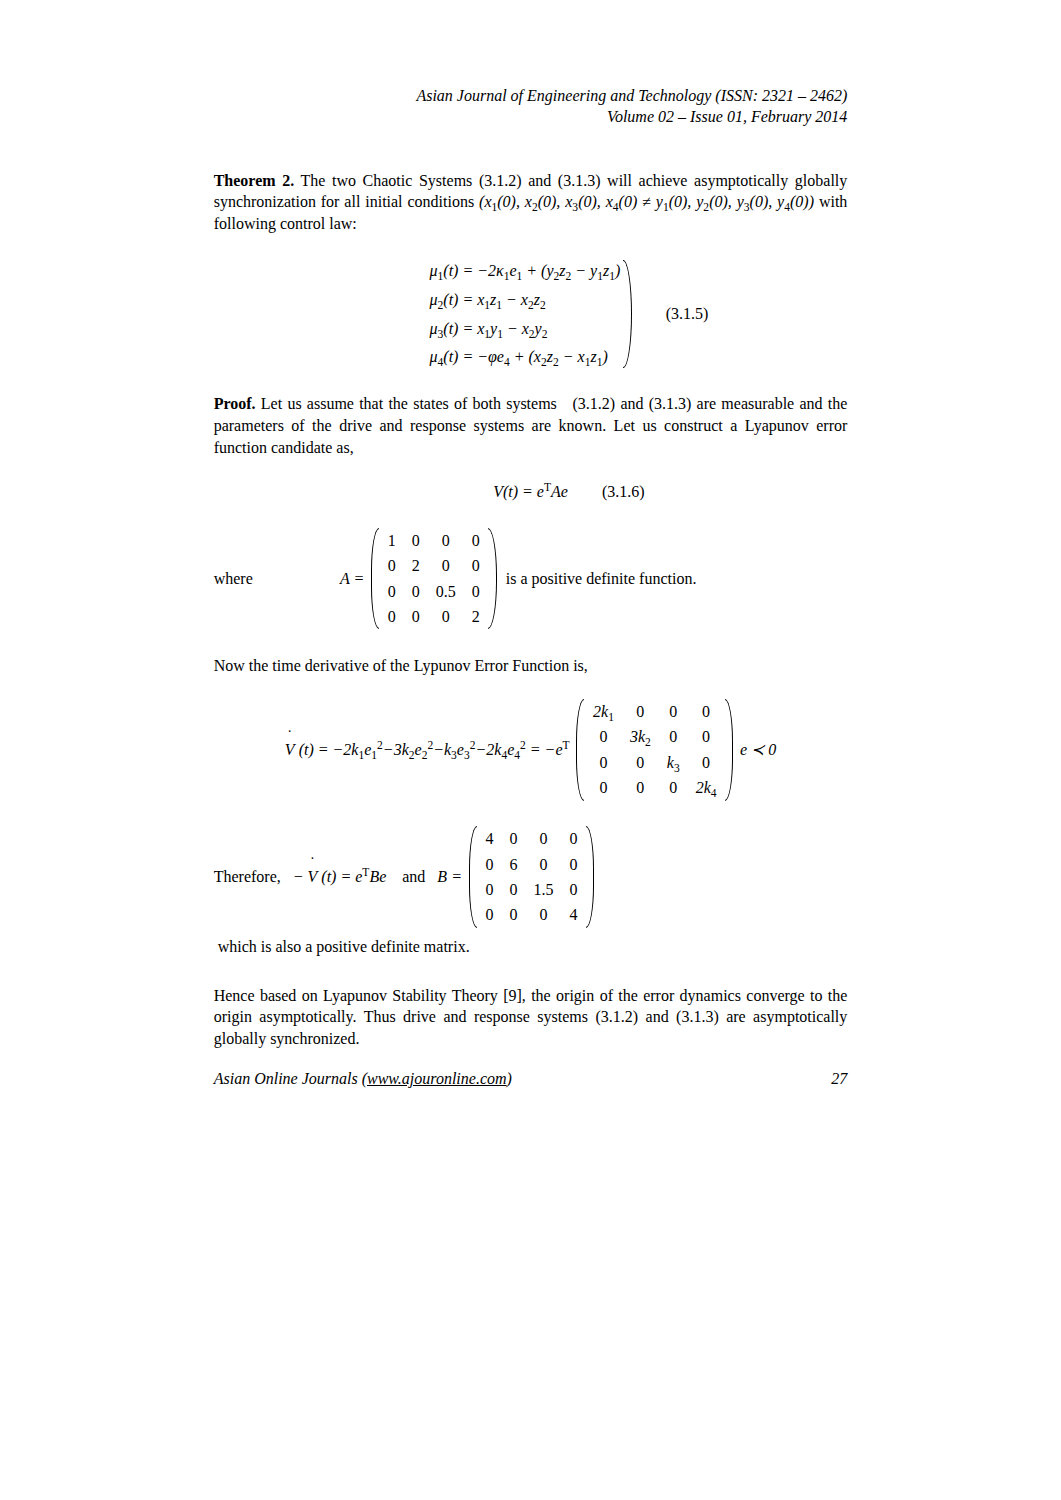Asian Journal of Engineering and Technology (ISSN: 2321 – 2462)
Volume 02 – Issue 01, February 2014
Theorem 2. The two Chaotic Systems (3.1.2) and (3.1.3) will achieve asymptotically globally synchronization for all initial conditions (x1(0), x2(0), x3(0), x4(0) ≠ y1(0), y2(0), y3(0), y4(0)) with following control law:
μ1(t) = −2κ1e1 + (y2z2 − y1z1) μ2(t) = x1z1 − x2z2 μ3(t) = x1y1 − x2y2 μ4(t) = −φe4 + (x2z2 − x1z1) (3.1.5)
Proof. Let us assume that the states of both systems (3.1.2) and (3.1.3) are measurable and the parameters of the drive and response systems are known. Let us construct a Lyapunov error function candidate as,
V(t) = eTAe (3.1.6)
where A =
| 1 | 0 | 0 | 0 |
| 0 | 2 | 0 | 0 |
| 0 | 0 | 0.5 | 0 |
| 0 | 0 | 0 | 2 |
is a positive definite function.
Now the time derivative of the Lypunov Error Function is,
V(t) = −2k1e12−3k2e22−k3e32−2k4e42 = −eT
| 2k 1 | 0 | 0 | 0 |
| 0 | 3k 2 | 0 | 0 |
| 0 | 0 | k 3 | 0 |
| 0 | 0 | 0 | 2k 4 |
e ≺ 0
Therefore, −V(t) = eTBe and B =
| 4 | 0 | 0 | 0 |
| 0 | 6 | 0 | 0 |
| 0 | 0 | 1.5 | 0 |
| 0 | 0 | 0 | 4 |
which is also a positive definite matrix.
Hence based on Lyapunov Stability Theory [9], the origin of the error dynamics converge to the origin asymptotically. Thus drive and response systems (3.1.2) and (3.1.3) are asymptotically globally synchronized.
Asian Online Journals (www.ajouronline.com) 27